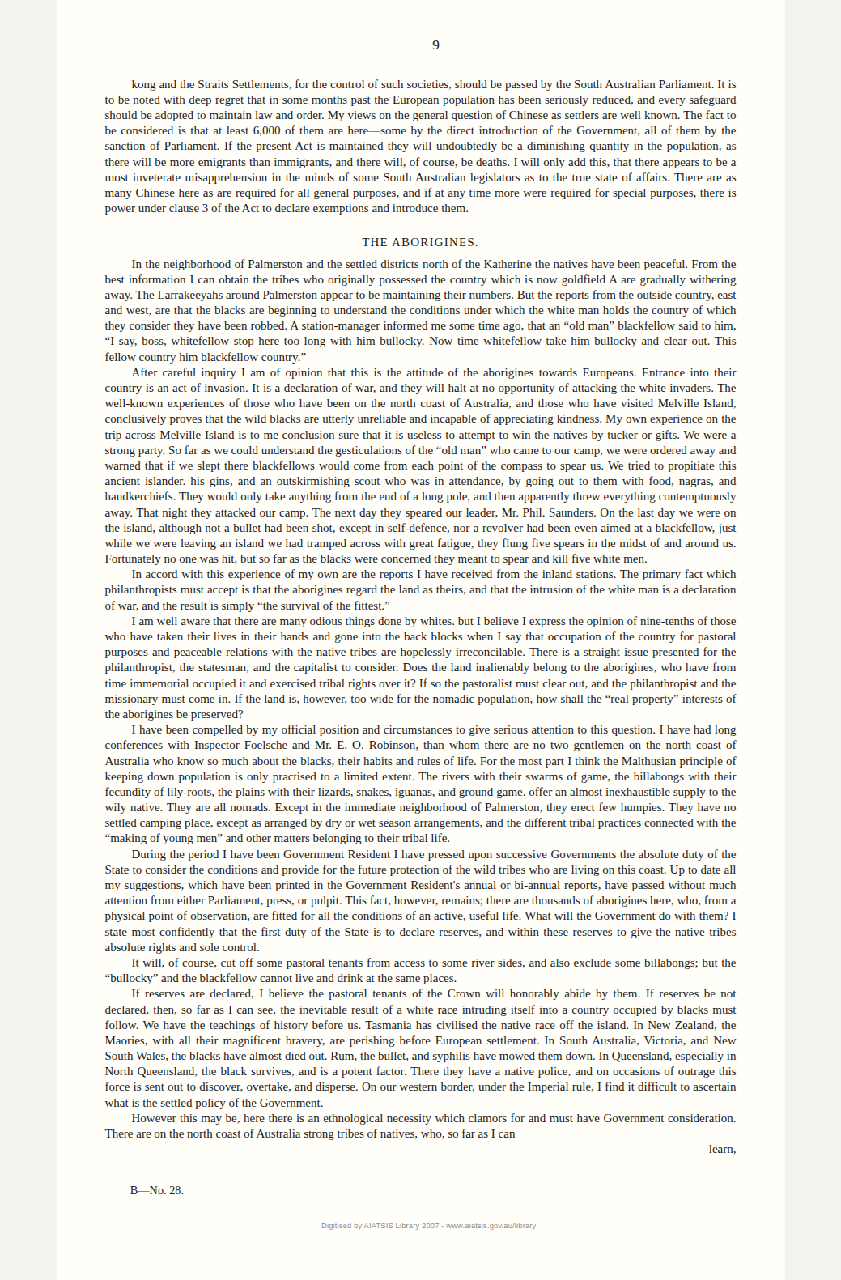9
kong and the Straits Settlements, for the control of such societies, should be passed by the South Australian Parliament. It is to be noted with deep regret that in some months past the European population has been seriously reduced, and every safeguard should be adopted to maintain law and order. My views on the general question of Chinese as settlers are well known. The fact to be considered is that at least 6,000 of them are here—some by the direct introduction of the Government, all of them by the sanction of Parliament. If the present Act is maintained they will undoubtedly be a diminishing quantity in the population, as there will be more emigrants than immigrants, and there will, of course, be deaths. I will only add this, that there appears to be a most inveterate misapprehension in the minds of some South Australian legislators as to the true state of affairs. There are as many Chinese here as are required for all general purposes, and if at any time more were required for special purposes, there is power under clause 3 of the Act to declare exemptions and introduce them.
The Aborigines.
In the neighborhood of Palmerston and the settled districts north of the Katherine the natives have been peaceful. From the best information I can obtain the tribes who originally possessed the country which is now goldfield A are gradually withering away. The Larrakeeyahs around Palmerston appear to be maintaining their numbers. But the reports from the outside country, east and west, are that the blacks are beginning to understand the conditions under which the white man holds the country of which they consider they have been robbed. A station-manager informed me some time ago, that an “old man” blackfellow said to him, “I say, boss, whitefellow stop here too long with him bullocky. Now time whitefellow take him bullocky and clear out. This fellow country him blackfellow country.”
After careful inquiry I am of opinion that this is the attitude of the aborigines towards Europeans. Entrance into their country is an act of invasion. It is a declaration of war, and they will halt at no opportunity of attacking the white invaders. The well-known experiences of those who have been on the north coast of Australia, and those who have visited Melville Island, conclusively proves that the wild blacks are utterly unreliable and incapable of appreciating kindness. My own experience on the trip across Melville Island is to me conclusion sure that it is useless to attempt to win the natives by tucker or gifts. We were a strong party. So far as we could understand the gesticulations of the “old man” who came to our camp, we were ordered away and warned that if we slept there blackfellows would come from each point of the compass to spear us. We tried to propitiate this ancient islander. his gins, and an outskirmishing scout who was in attendance, by going out to them with food, nagras, and handkerchiefs. They would only take anything from the end of a long pole, and then apparently threw everything contemptuously away. That night they attacked our camp. The next day they speared our leader, Mr. Phil. Saunders. On the last day we were on the island, although not a bullet had been shot, except in self-defence, nor a revolver had been even aimed at a blackfellow, just while we were leaving an island we had tramped across with great fatigue, they flung five spears in the midst of and around us. Fortunately no one was hit, but so far as the blacks were concerned they meant to spear and kill five white men.
In accord with this experience of my own are the reports I have received from the inland stations. The primary fact which philanthropists must accept is that the aborigines regard the land as theirs, and that the intrusion of the white man is a declaration of war, and the result is simply “the survival of the fittest.”
I am well aware that there are many odious things done by whites. but I believe I express the opinion of nine-tenths of those who have taken their lives in their hands and gone into the back blocks when I say that occupation of the country for pastoral purposes and peaceable relations with the native tribes are hopelessly irreconcilable. There is a straight issue presented for the philanthropist, the statesman, and the capitalist to consider. Does the land inalienably belong to the aborigines, who have from time immemorial occupied it and exercised tribal rights over it? If so the pastoralist must clear out, and the philanthropist and the missionary must come in. If the land is, however, too wide for the nomadic population, how shall the “real property” interests of the aborigines be preserved?
I have been compelled by my official position and circumstances to give serious attention to this question. I have had long conferences with Inspector Foelsche and Mr. E. O. Robinson, than whom there are no two gentlemen on the north coast of Australia who know so much about the blacks, their habits and rules of life. For the most part I think the Malthusian principle of keeping down population is only practised to a limited extent. The rivers with their swarms of game, the billabongs with their fecundity of lily-roots, the plains with their lizards, snakes, iguanas, and ground game. offer an almost inexhaustible supply to the wily native. They are all nomads. Except in the immediate neighborhood of Palmerston, they erect few humpies. They have no settled camping place, except as arranged by dry or wet season arrangements, and the different tribal practices connected with the “making of young men” and other matters belonging to their tribal life.
During the period I have been Government Resident I have pressed upon successive Governments the absolute duty of the State to consider the conditions and provide for the future protection of the wild tribes who are living on this coast. Up to date all my suggestions, which have been printed in the Government Resident's annual or bi-annual reports, have passed without much attention from either Parliament, press, or pulpit. This fact, however, remains; there are thousands of aborigines here, who, from a physical point of observation, are fitted for all the conditions of an active, useful life. What will the Government do with them? I state most confidently that the first duty of the State is to declare reserves, and within these reserves to give the native tribes absolute rights and sole control.
It will, of course, cut off some pastoral tenants from access to some river sides, and also exclude some billabongs; but the “bullocky” and the blackfellow cannot live and drink at the same places.
If reserves are declared, I believe the pastoral tenants of the Crown will honorably abide by them. If reserves be not declared, then, so far as I can see, the inevitable result of a white race intruding itself into a country occupied by blacks must follow. We have the teachings of history before us. Tasmania has civilised the native race off the island. In New Zealand, the Maories, with all their magnificent bravery, are perishing before European settlement. In South Australia, Victoria, and New South Wales, the blacks have almost died out. Rum, the bullet, and syphilis have mowed them down. In Queensland, especially in North Queensland, the black survives, and is a potent factor. There they have a native police, and on occasions of outrage this force is sent out to discover, overtake, and disperse. On our western border, under the Imperial rule, I find it difficult to ascertain what is the settled policy of the Government.
However this may be, here there is an ethnological necessity which clamors for and must have Government consideration. There are on the north coast of Australia strong tribes of natives, who, so far as I can
learn,
B—No. 28.
Digitised by AIATSIS Library 2007 - www.aiatsis.gov.au/library